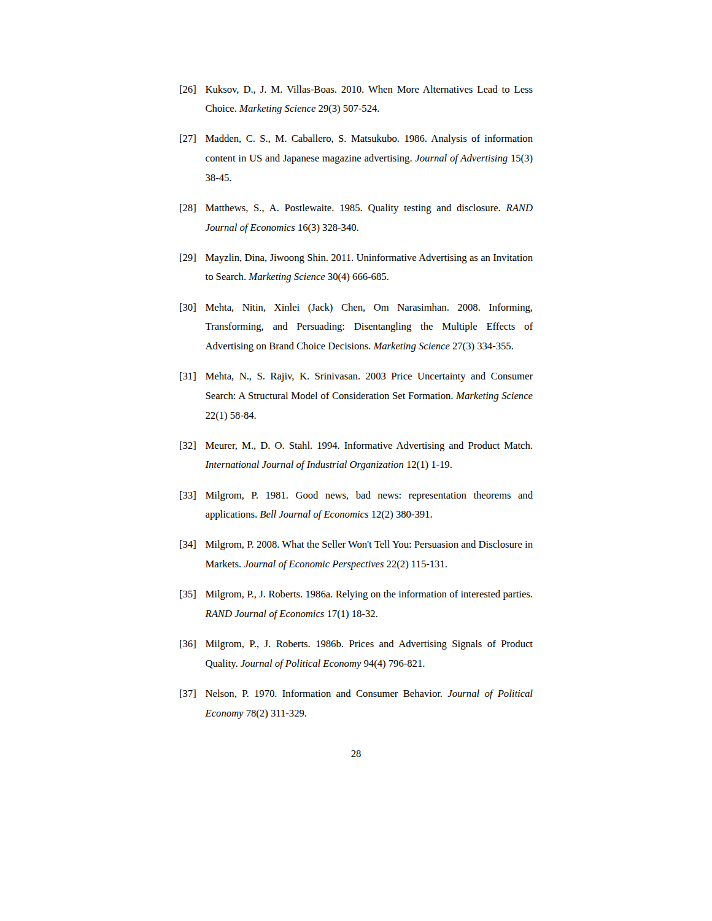[26] Kuksov, D., J. M. Villas-Boas. 2010. When More Alternatives Lead to Less Choice. Marketing Science 29(3) 507-524.
[27] Madden, C. S., M. Caballero, S. Matsukubo. 1986. Analysis of information content in US and Japanese magazine advertising. Journal of Advertising 15(3) 38-45.
[28] Matthews, S., A. Postlewaite. 1985. Quality testing and disclosure. RAND Journal of Economics 16(3) 328-340.
[29] Mayzlin, Dina, Jiwoong Shin. 2011. Uninformative Advertising as an Invitation to Search. Marketing Science 30(4) 666-685.
[30] Mehta, Nitin, Xinlei (Jack) Chen, Om Narasimhan. 2008. Informing, Transforming, and Persuading: Disentangling the Multiple Effects of Advertising on Brand Choice Decisions. Marketing Science 27(3) 334-355.
[31] Mehta, N., S. Rajiv, K. Srinivasan. 2003 Price Uncertainty and Consumer Search: A Structural Model of Consideration Set Formation. Marketing Science 22(1) 58-84.
[32] Meurer, M., D. O. Stahl. 1994. Informative Advertising and Product Match. International Journal of Industrial Organization 12(1) 1-19.
[33] Milgrom, P. 1981. Good news, bad news: representation theorems and applications. Bell Journal of Economics 12(2) 380-391.
[34] Milgrom, P. 2008. What the Seller Won't Tell You: Persuasion and Disclosure in Markets. Journal of Economic Perspectives 22(2) 115-131.
[35] Milgrom, P., J. Roberts. 1986a. Relying on the information of interested parties. RAND Journal of Economics 17(1) 18-32.
[36] Milgrom, P., J. Roberts. 1986b. Prices and Advertising Signals of Product Quality. Journal of Political Economy 94(4) 796-821.
[37] Nelson, P. 1970. Information and Consumer Behavior. Journal of Political Economy 78(2) 311-329.
28